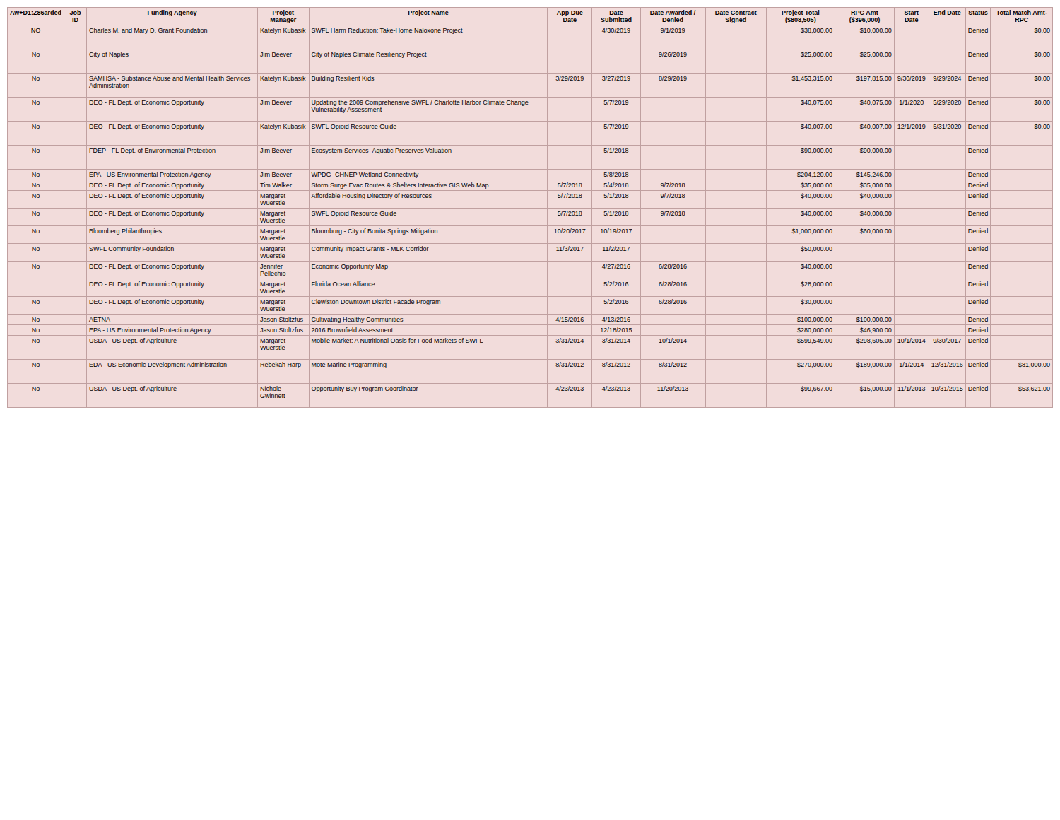| Aw+D1:Z86arded | Job ID | Funding Agency | Project Manager | Project Name | App Due Date | Date Submitted | Date Awarded / Denied | Date Contract Signed | Project Total ($808,505) | RPC Amt ($396,000) | Start Date | End Date | Status | Total Match Amt-RPC |
| --- | --- | --- | --- | --- | --- | --- | --- | --- | --- | --- | --- | --- | --- | --- |
| NO | | Charles M. and Mary D. Grant Foundation | Katelyn Kubasik | SWFL Harm Reduction: Take-Home Naloxone Project | | 4/30/2019 | 9/1/2019 | | $38,000.00 | $10,000.00 | | | Denied | $0.00 |
| No | | City of Naples | Jim Beever | City of Naples Climate Resiliency Project | | | 9/26/2019 | | $25,000.00 | $25,000.00 | | | Denied | $0.00 |
| No | | SAMHSA - Substance Abuse and Mental Health Services Administration | Katelyn Kubasik | Building Resilient Kids | 3/29/2019 | 3/27/2019 | 8/29/2019 | | $1,453,315.00 | $197,815.00 | 9/30/2019 | 9/29/2024 | Denied | $0.00 |
| No | | DEO - FL Dept. of Economic Opportunity | Jim Beever | Updating the 2009 Comprehensive SWFL / Charlotte Harbor Climate Change Vulnerability Assessment | | 5/7/2019 | | | $40,075.00 | $40,075.00 | 1/1/2020 | 5/29/2020 | Denied | $0.00 |
| No | | DEO - FL Dept. of Economic Opportunity | Katelyn Kubasik | SWFL Opioid Resource Guide | | 5/7/2019 | | | $40,007.00 | $40,007.00 | 12/1/2019 | 5/31/2020 | Denied | $0.00 |
| No | | FDEP - FL Dept. of Environmental Protection | Jim Beever | Ecosystem Services- Aquatic Preserves Valuation | | 5/1/2018 | | | $90,000.00 | $90,000.00 | | | Denied | |
| No | | EPA - US Environmental Protection Agency | Jim Beever | WPDG- CHNEP Wetland Connectivity | | 5/8/2018 | | | $204,120.00 | $145,246.00 | | | Denied | |
| No | | DEO - FL Dept. of Economic Opportunity | Tim Walker | Storm Surge Evac Routes & Shelters Interactive GIS Web Map | 5/7/2018 | 5/4/2018 | 9/7/2018 | | $35,000.00 | $35,000.00 | | | Denied | |
| No | | DEO - FL Dept. of Economic Opportunity | Margaret Wuerstle | Affordable Housing Directory of Resources | 5/7/2018 | 5/1/2018 | 9/7/2018 | | $40,000.00 | $40,000.00 | | | Denied | |
| No | | DEO - FL Dept. of Economic Opportunity | Margaret Wuerstle | SWFL Opioid Resource Guide | 5/7/2018 | 5/1/2018 | 9/7/2018 | | $40,000.00 | $40,000.00 | | | Denied | |
| No | | Bloomberg Philanthropies | Margaret Wuerstle | Bloomburg - City of Bonita Springs Mitigation | 10/20/2017 | 10/19/2017 | | | $1,000,000.00 | $60,000.00 | | | Denied | |
| No | | SWFL Community Foundation | Margaret Wuerstle | Community Impact Grants - MLK Corridor | 11/3/2017 | 11/2/2017 | | | $50,000.00 | | | | Denied | |
| No | | DEO - FL Dept. of Economic Opportunity | Jennifer Pellechio | Economic Opportunity Map | | 4/27/2016 | 6/28/2016 | | $40,000.00 | | | | Denied | |
| | | DEO - FL Dept. of Economic Opportunity | Margaret Wuerstle | Florida Ocean Alliance | | 5/2/2016 | 6/28/2016 | | $28,000.00 | | | | Denied | |
| No | | DEO - FL Dept. of Economic Opportunity | Margaret Wuerstle | Clewiston Downtown District Facade Program | | 5/2/2016 | 6/28/2016 | | $30,000.00 | | | | Denied | |
| No | | AETNA | Jason Stoltzfus | Cultivating Healthy Communities | 4/15/2016 | 4/13/2016 | | | $100,000.00 | $100,000.00 | | | Denied | |
| No | | EPA - US Environmental Protection Agency | Jason Stoltzfus | 2016 Brownfield Assessment | | 12/18/2015 | | | $280,000.00 | $46,900.00 | | | Denied | |
| No | | USDA - US Dept. of Agriculture | Margaret Wuerstle | Mobile Market: A Nutritional Oasis for Food Markets of SWFL | 3/31/2014 | 3/31/2014 | 10/1/2014 | | $599,549.00 | $298,605.00 | 10/1/2014 | 9/30/2017 | Denied | |
| No | | EDA - US Economic Development Administration | Rebekah Harp | Mote Marine Programming | 8/31/2012 | 8/31/2012 | 8/31/2012 | | $270,000.00 | $189,000.00 | 1/1/2014 | 12/31/2016 | Denied | $81,000.00 |
| No | | USDA - US Dept. of Agriculture | Nichole Gwinnett | Opportunity Buy Program Coordinator | 4/23/2013 | 4/23/2013 | 11/20/2013 | | $99,667.00 | $15,000.00 | 11/1/2013 | 10/31/2015 | Denied | $53,621.00 |